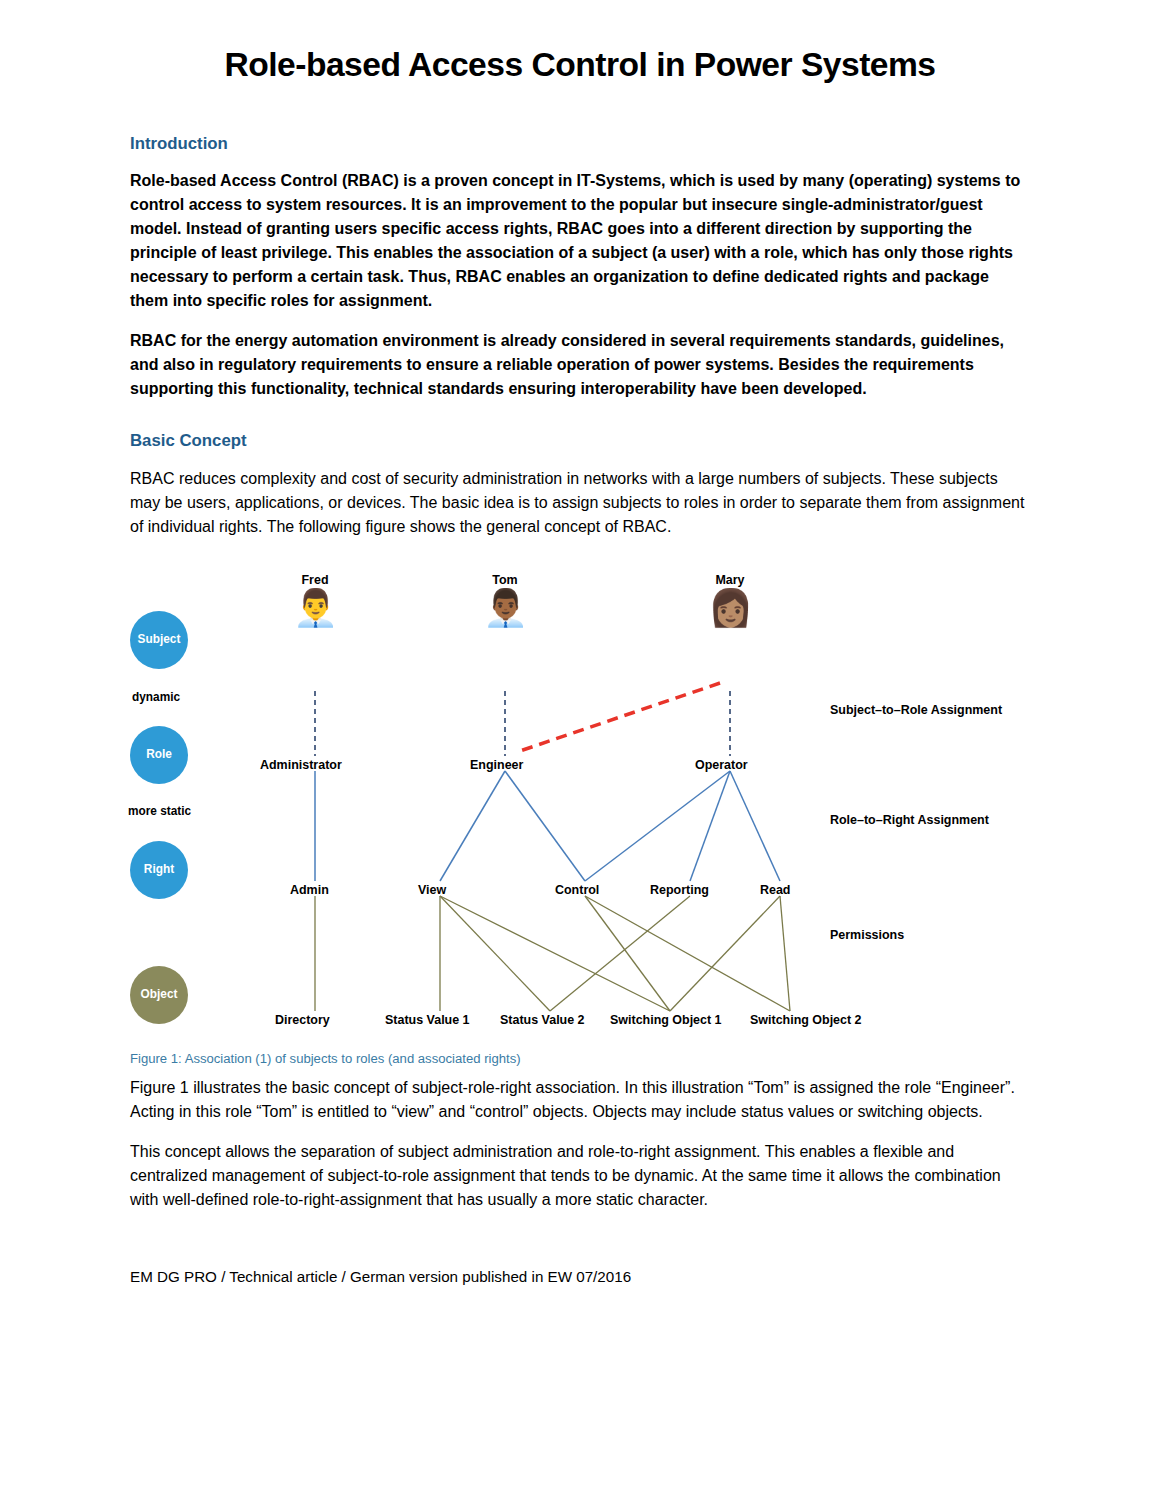Role-based Access Control in Power Systems
Introduction
Role-based Access Control (RBAC) is a proven concept in IT-Systems, which is used by many (operating) systems to control access to system resources. It is an improvement to the popular but insecure single-administrator/guest model. Instead of granting users specific access rights, RBAC goes into a different direction by supporting the principle of least privilege. This enables the association of a subject (a user) with a role, which has only those rights necessary to perform a certain task. Thus, RBAC enables an organization to define dedicated rights and package them into specific roles for assignment.
RBAC for the energy automation environment is already considered in several requirements standards, guidelines, and also in regulatory requirements to ensure a reliable operation of power systems. Besides the requirements supporting this functionality, technical standards ensuring interoperability have been developed.
Basic Concept
RBAC reduces complexity and cost of security administration in networks with a large numbers of subjects. These subjects may be users, applications, or devices. The basic idea is to assign subjects to roles in order to separate them from assignment of individual rights. The following figure shows the general concept of RBAC.
Subject
dynamic
Role
more static
Right
Object
Fred
👨‍💼
Tom
👨🏾‍💼
Mary
👩🏽
Administrator
Engineer
Operator
Admin
View
Control
Reporting
Read
Directory
Status Value 1
Status Value 2
Switching Object 1
Switching Object 2
Subject–to–Role Assignment
Role–to–Right Assignment
Permissions
Figure 1: Association (1) of subjects to roles (and associated rights)
Figure 1 illustrates the basic concept of subject-role-right association. In this illustration “Tom” is assigned the role “Engineer”. Acting in this role “Tom” is entitled to “view” and “control” objects. Objects may include status values or switching objects.
This concept allows the separation of subject administration and role-to-right assignment. This enables a flexible and centralized management of subject-to-role assignment that tends to be dynamic. At the same time it allows the combination with well-defined role-to-right-assignment that has usually a more static character.
EM DG PRO / Technical article / German version published in EW 07/2016